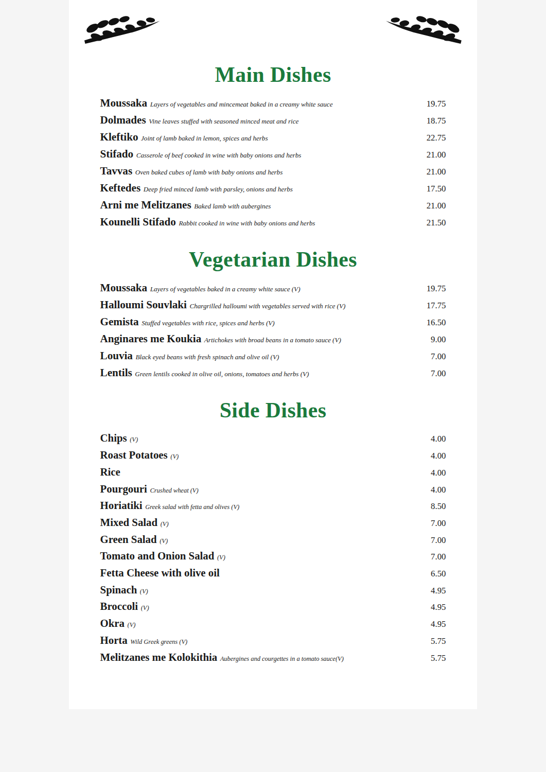Main Dishes
Moussaka Layers of vegetables and mincemeat baked in a creamy white sauce 19.75
Dolmades Vine leaves stuffed with seasoned minced meat and rice 18.75
Kleftiko Joint of lamb baked in lemon, spices and herbs 22.75
Stifado Casserole of beef cooked in wine with baby onions and herbs 21.00
Tavvas Oven baked cubes of lamb with baby onions and herbs 21.00
Keftedes Deep fried minced lamb with parsley, onions and herbs 17.50
Arni me Melitzanes Baked lamb with aubergines 21.00
Kounelli Stifado Rabbit cooked in wine with baby onions and herbs 21.50
Vegetarian Dishes
Moussaka Layers of vegetables baked in a creamy white sauce (V) 19.75
Halloumi Souvlaki Chargrilled halloumi with vegetables served with rice (V) 17.75
Gemista Stuffed vegetables with rice, spices and herbs (V) 16.50
Anginares me Koukia Artichokes with broad beans in a tomato sauce (V) 9.00
Louvia Black eyed beans with fresh spinach and olive oil (V) 7.00
Lentils Green lentils cooked in olive oil, onions, tomatoes and herbs (V) 7.00
Side Dishes
Chips(V) 4.00
Roast Potatoes(V) 4.00
Rice 4.00
Pourgouri Crushed wheat (V) 4.00
Horiatiki Greek salad with fetta and olives (V) 8.50
Mixed Salad(V) 7.00
Green Salad(V) 7.00
Tomato and Onion Salad(V) 7.00
Fetta Cheese with olive oil 6.50
Spinach(V) 4.95
Broccoli(V) 4.95
Okra(V) 4.95
Horta Wild Greek greens (V) 5.75
Melitzanes me Kolokithia Aubergines and courgettes in a tomato sauce(V) 5.75